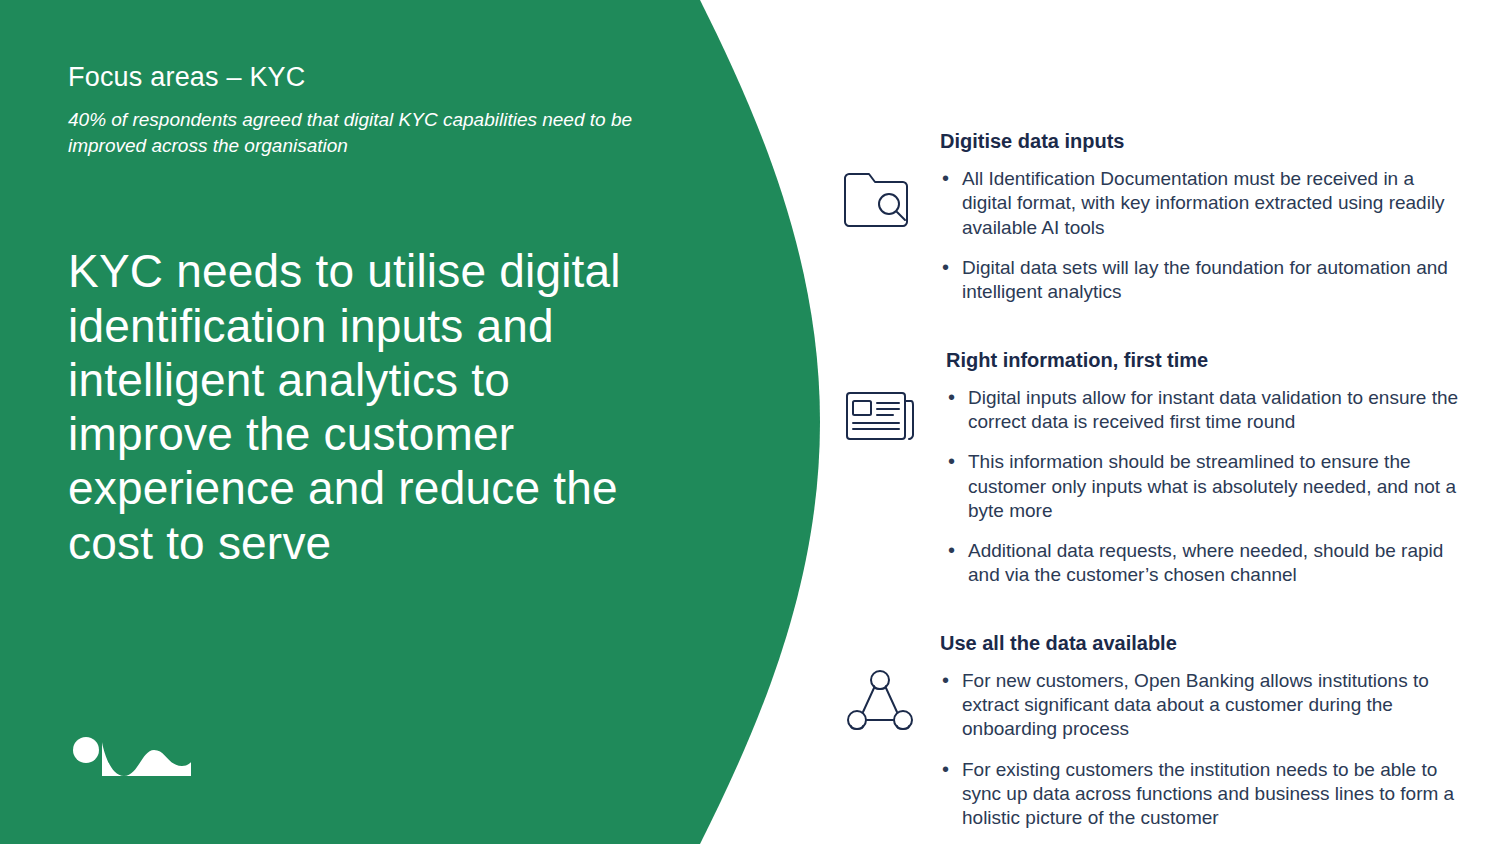Focus areas – KYC
40% of respondents agreed that digital KYC capabilities need to be improved across the organisation
KYC needs to utilise digital identification inputs and intelligent analytics to improve the customer experience and reduce the cost to serve
Digitise data inputs
All Identification Documentation must be received in a digital format, with key information extracted using readily available AI tools
Digital data sets will lay the foundation for automation and intelligent analytics
Right information, first time
Digital inputs allow for instant data validation to ensure the correct data is received first time round
This information should be streamlined to ensure the customer only inputs what is absolutely needed, and not a byte more
Additional data requests, where needed, should be rapid and via the customer’s chosen channel
Use all the data available
For new customers, Open Banking allows institutions to extract significant data about a customer during the onboarding process
For existing customers the institution needs to be able to sync up data across functions and business lines to form a holistic picture of the customer